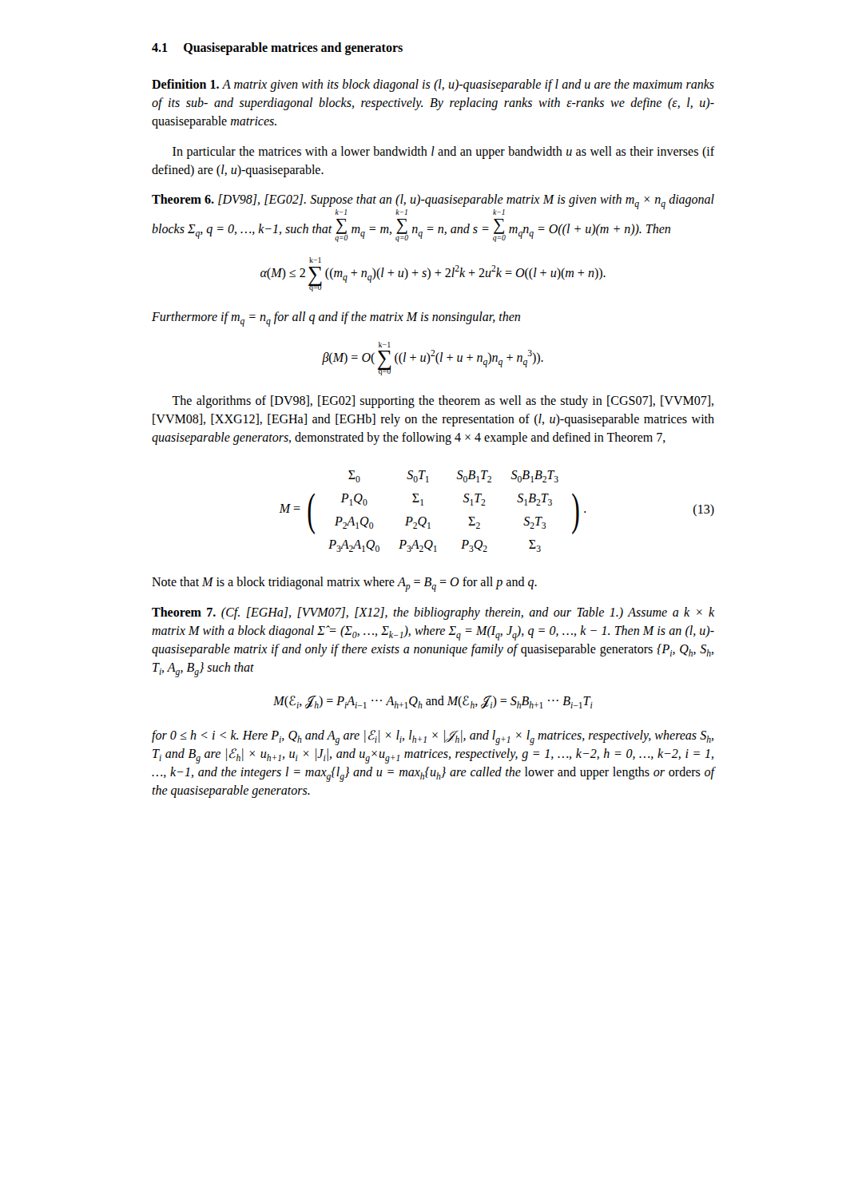4.1 Quasiseparable matrices and generators
Definition 1. A matrix given with its block diagonal is (l, u)-quasiseparable if l and u are the maximum ranks of its sub- and superdiagonal blocks, respectively. By replacing ranks with ε-ranks we define (ε, l, u)-quasiseparable matrices.
In particular the matrices with a lower bandwidth l and an upper bandwidth u as well as their inverses (if defined) are (l, u)-quasiseparable.
Theorem 6. [DV98], [EG02]. Suppose that an (l, u)-quasiseparable matrix M is given with mq × nq diagonal blocks Σq, q = 0, …, k−1, such that k−1∑q=0 mq = m, k−1∑q=0 nq = n, and s = k−1∑q=0 mqnq = O((l + u)(m + n)). Then
α(M) ≤ 2k−1∑q=0((mq + nq)(l + u) + s) + 2l2k + 2u2k = O((l + u)(m + n)).
Furthermore if mq = nq for all q and if the matrix M is nonsingular, then
β(M) = O(k−1∑q=0((l + u)2(l + u + nq)nq + nq3)).
The algorithms of [DV98], [EG02] supporting the theorem as well as the study in [CGS07], [VVM07], [VVM08], [XXG12], [EGHa] and [EGHb] rely on the representation of (l, u)-quasiseparable matrices with quasiseparable generators, demonstrated by the following 4 × 4 example and defined in Theorem 7,
M = (
| Σ 0 | S 0 T 1 | S 0 B 1 T 2 | S 0 B 1 B 2 T 3 |
| P 1 Q 0 | Σ 1 | S 1 T 2 | S 1 B 2 T 3 |
| P 2 A 1 Q 0 | P 2 Q 1 | Σ 2 | S 2 T 3 |
| P 3 A 2 A 1 Q 0 | P 3 A 2 Q 1 | P 3 Q 2 | Σ 3 |
). (13)
Note that M is a block tridiagonal matrix where Ap = Bq = O for all p and q.
Theorem 7. (Cf. [EGHa], [VVM07], [X12], the bibliography therein, and our Table 1.) Assume a k × k matrix M with a block diagonal Σ̂ = (Σ0, …, Σk−1), where Σq = M(Iq, Jq), q = 0, …, k − 1. Then M is an (l, u)-quasiseparable matrix if and only if there exists a nonunique family of quasiseparable generators {Pi, Qh, Sh, Ti, Ag, Bg} such that
M(ℰi, 𝒥h) = Pi Ai−1 ··· Ah+1Qh and M(ℰh, 𝒥i) = Sh Bh+1 ··· Bi−1Ti
for 0 ≤ h < i < k. Here Pi, Qh and Ag are |ℰi| × li, lh+1 × |𝒥h|, and lg+1 × lg matrices, respectively, whereas Sh, Ti and Bg are |ℰh| × uh+1, ui × |Ji|, and ug×ug+1 matrices, respectively, g = 1, …, k−2, h = 0, …, k−2, i = 1, …, k−1, and the integers l = maxg{lg} and u = maxh{uh} are called the lower and upper lengths or orders of the quasiseparable generators.